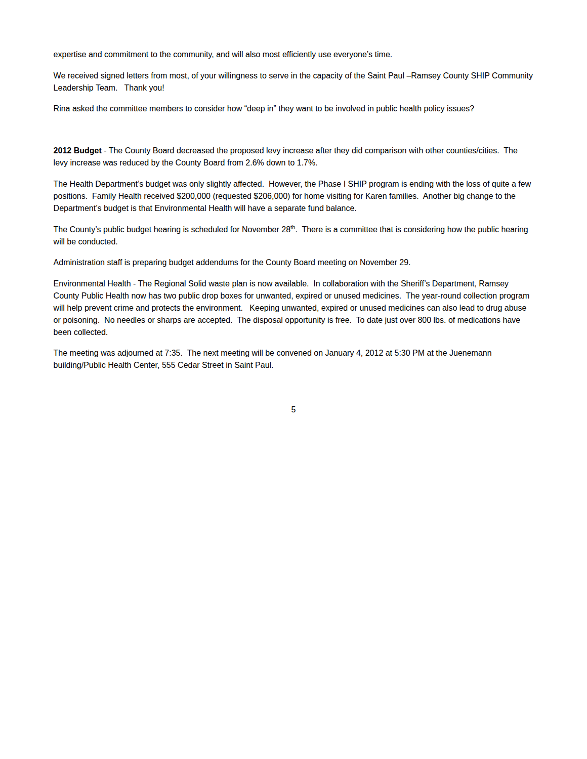expertise and commitment to the community, and will also most efficiently use everyone’s time.
We received signed letters from most, of your willingness to serve in the capacity of the Saint Paul –Ramsey County SHIP Community Leadership Team. Thank you!
Rina asked the committee members to consider how “deep in” they want to be involved in public health policy issues?
2012 Budget - The County Board decreased the proposed levy increase after they did comparison with other counties/cities. The levy increase was reduced by the County Board from 2.6% down to 1.7%.
The Health Department’s budget was only slightly affected. However, the Phase I SHIP program is ending with the loss of quite a few positions. Family Health received $200,000 (requested $206,000) for home visiting for Karen families. Another big change to the Department’s budget is that Environmental Health will have a separate fund balance.
The County’s public budget hearing is scheduled for November 28th. There is a committee that is considering how the public hearing will be conducted.
Administration staff is preparing budget addendums for the County Board meeting on November 29.
Environmental Health - The Regional Solid waste plan is now available. In collaboration with the Sheriff’s Department, Ramsey County Public Health now has two public drop boxes for unwanted, expired or unused medicines. The year-round collection program will help prevent crime and protects the environment. Keeping unwanted, expired or unused medicines can also lead to drug abuse or poisoning. No needles or sharps are accepted. The disposal opportunity is free. To date just over 800 lbs. of medications have been collected.
The meeting was adjourned at 7:35. The next meeting will be convened on January 4, 2012 at 5:30 PM at the Juenemann building/Public Health Center, 555 Cedar Street in Saint Paul.
5